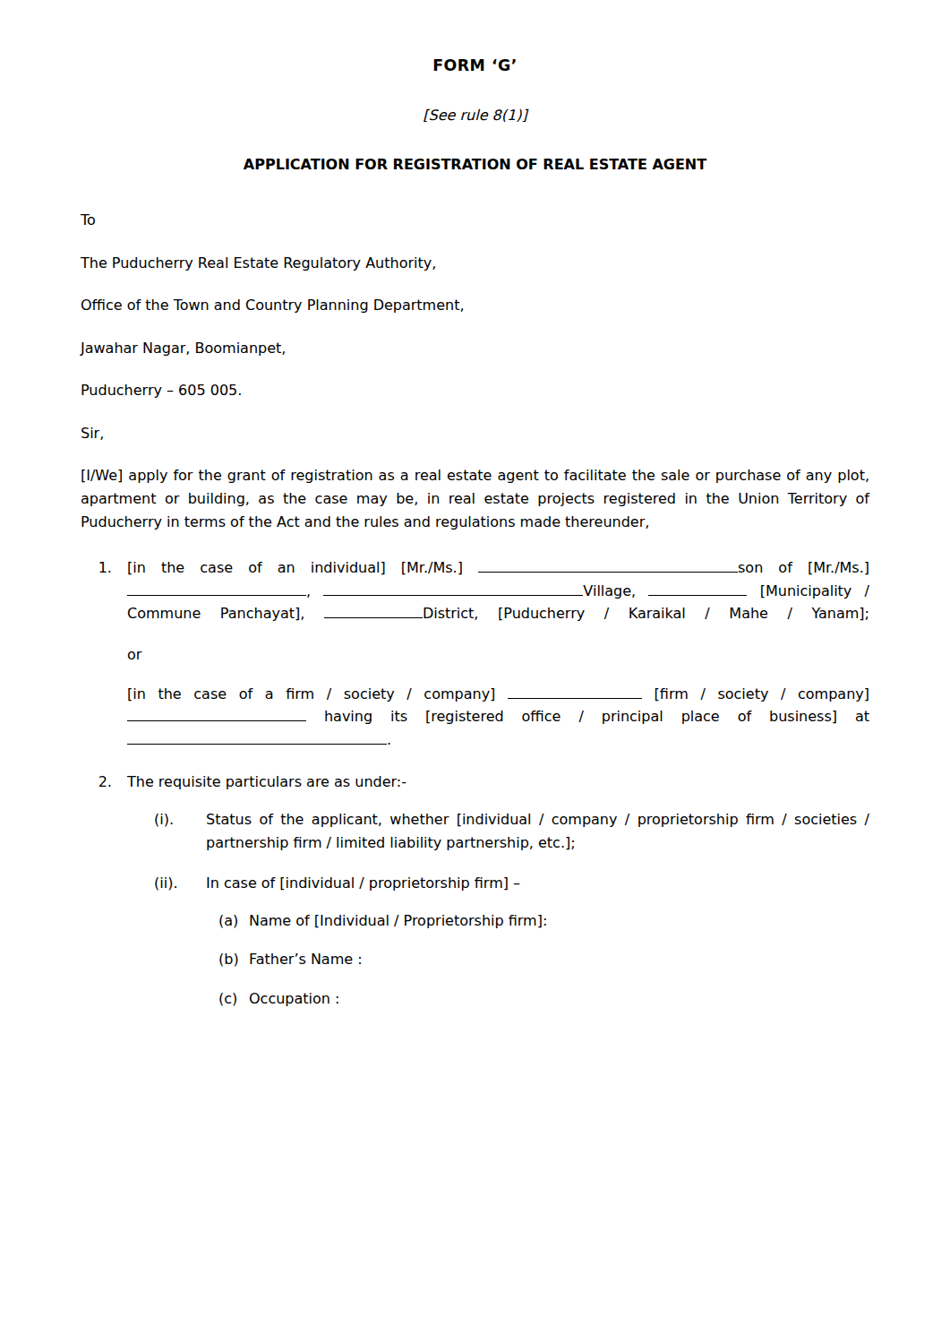FORM ‘G’
[See rule 8(1)]
APPLICATION FOR REGISTRATION OF REAL ESTATE AGENT
To
The Puducherry Real Estate Regulatory Authority,
Office of the Town and Country Planning Department,
Jawahar Nagar, Boomianpet,
Puducherry – 605 005.
Sir,
[I/We] apply for the grant of registration as a real estate agent to facilitate the sale or purchase of any plot, apartment or building, as the case may be, in real estate projects registered in the Union Territory of Puducherry in terms of the Act and the rules and regulations made thereunder,
[in the case of an individual] [Mr./Ms.] son of [Mr./Ms.] , Village, [Municipality / Commune Panchayat], District, [Puducherry / Karaikal / Mahe / Yanam];
or
[in the case of a firm / society / company] [firm / society / company] having its [registered office / principal place of business] at .
The requisite particulars are as under:-
Status of the applicant, whether [individual / company / proprietorship firm / societies / partnership firm / limited liability partnership, etc.];
In case of [individual / proprietorship firm] –
Name of [Individual / Proprietorship firm]:
Father’s Name :
Occupation :